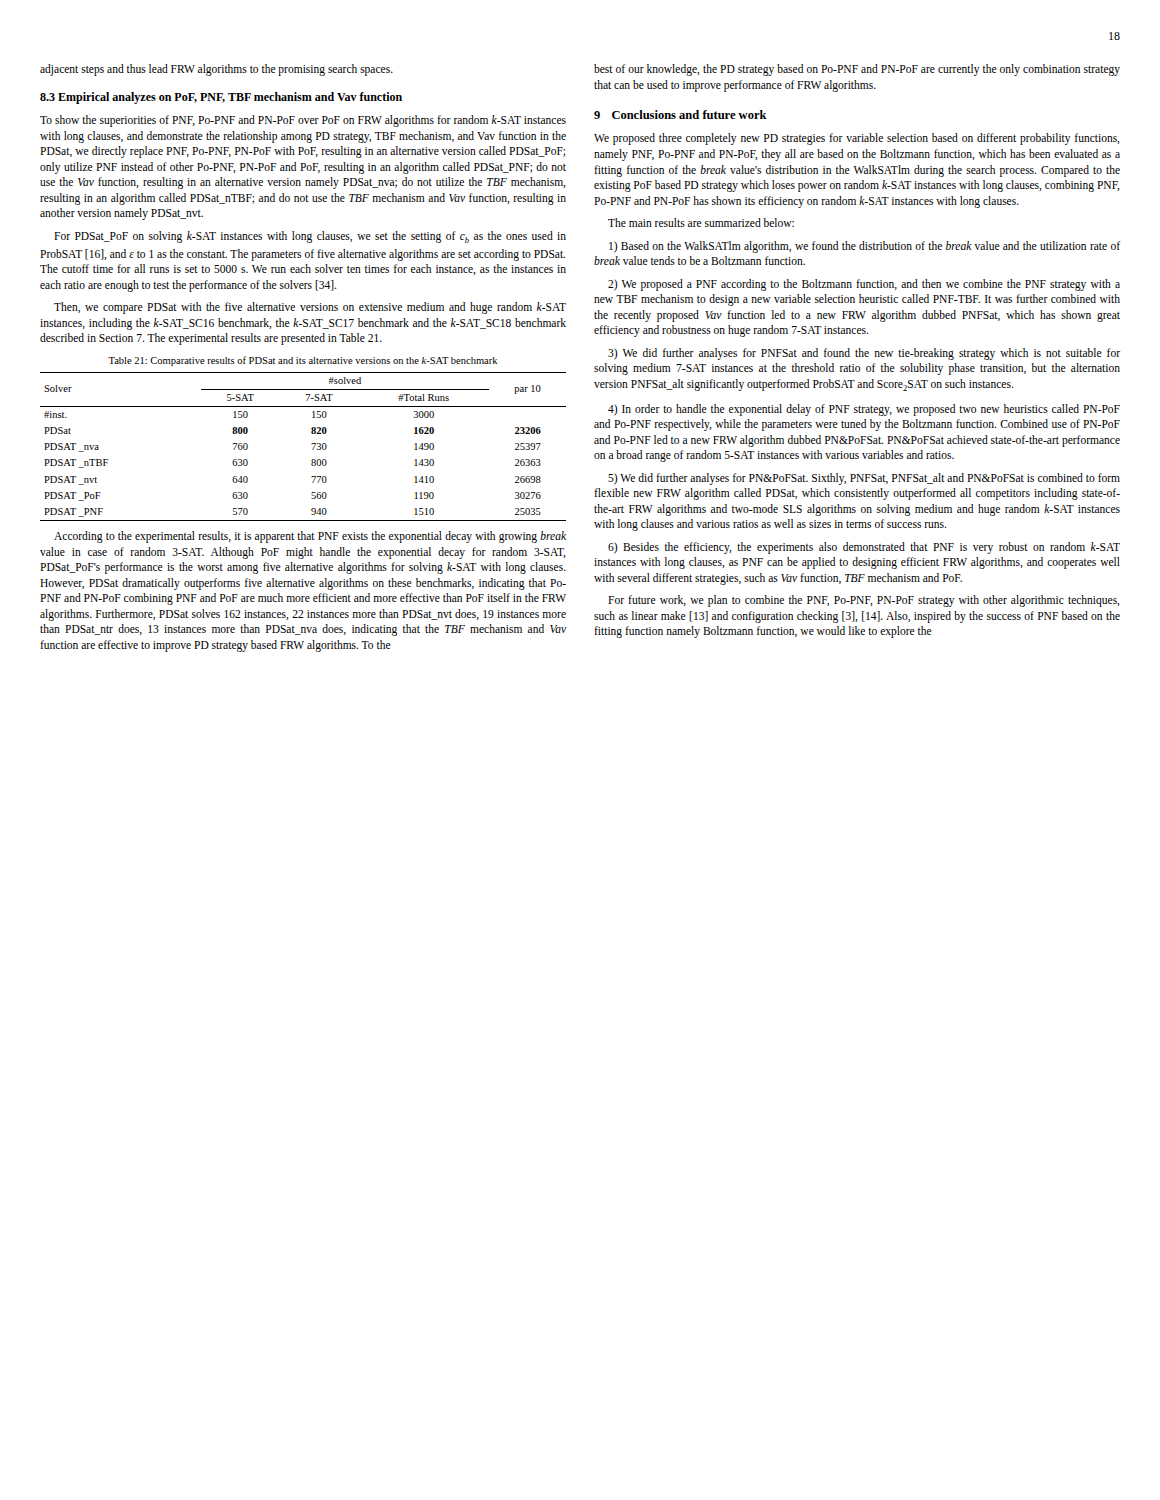18
adjacent steps and thus lead FRW algorithms to the promising search spaces.
8.3 Empirical analyzes on PoF, PNF, TBF mechanism and Vav function
To show the superiorities of PNF, Po-PNF and PN-PoF over PoF on FRW algorithms for random k-SAT instances with long clauses, and demonstrate the relationship among PD strategy, TBF mechanism, and Vav function in the PDSat, we directly replace PNF, Po-PNF, PN-PoF with PoF, resulting in an alternative version called PDSat_PoF; only utilize PNF instead of other Po-PNF, PN-PoF and PoF, resulting in an algorithm called PDSat_PNF; do not use the Vav function, resulting in an alternative version namely PDSat_nva; do not utilize the TBF mechanism, resulting in an algorithm called PDSat_nTBF; and do not use the TBF mechanism and Vav function, resulting in another version namely PDSat_nvt.
For PDSat_PoF on solving k-SAT instances with long clauses, we set the setting of cb as the ones used in ProbSAT [16], and ε to 1 as the constant. The parameters of five alternative algorithms are set according to PDSat. The cutoff time for all runs is set to 5000 s. We run each solver ten times for each instance, as the instances in each ratio are enough to test the performance of the solvers [34].
Then, we compare PDSat with the five alternative versions on extensive medium and huge random k-SAT instances, including the k-SAT_SC16 benchmark, the k-SAT_SC17 benchmark and the k-SAT_SC18 benchmark described in Section 7. The experimental results are presented in Table 21.
Table 21: Comparative results of PDSat and its alternative versions on the k -SAT benchmark
| Solver | #solved | par 10 |
| 5-SAT | 7-SAT | #Total Runs |
| #inst. | 150 | 150 | 3000 | |
| PDSat | 800 | 820 | 1620 | 23206 |
| PDSAT _nva | 760 | 730 | 1490 | 25397 |
| PDSAT _nTBF | 630 | 800 | 1430 | 26363 |
| PDSAT _nvt | 640 | 770 | 1410 | 26698 |
| PDSAT _PoF | 630 | 560 | 1190 | 30276 |
| PDSAT _PNF | 570 | 940 | 1510 | 25035 |
According to the experimental results, it is apparent that PNF exists the exponential decay with growing break value in case of random 3-SAT. Although PoF might handle the exponential decay for random 3-SAT, PDSat_PoF's performance is the worst among five alternative algorithms for solving k-SAT with long clauses. However, PDSat dramatically outperforms five alternative algorithms on these benchmarks, indicating that Po-PNF and PN-PoF combining PNF and PoF are much more efficient and more effective than PoF itself in the FRW algorithms. Furthermore, PDSat solves 162 instances, 22 instances more than PDSat_nvt does, 19 instances more than PDSat_ntr does, 13 instances more than PDSat_nva does, indicating that the TBF mechanism and Vav function are effective to improve PD strategy based FRW algorithms. To the
best of our knowledge, the PD strategy based on Po-PNF and PN-PoF are currently the only combination strategy that can be used to improve performance of FRW algorithms.
9 Conclusions and future work
We proposed three completely new PD strategies for variable selection based on different probability functions, namely PNF, Po-PNF and PN-PoF, they all are based on the Boltzmann function, which has been evaluated as a fitting function of the break value's distribution in the WalkSATlm during the search process. Compared to the existing PoF based PD strategy which loses power on random k-SAT instances with long clauses, combining PNF, Po-PNF and PN-PoF has shown its efficiency on random k-SAT instances with long clauses.
The main results are summarized below:
1) Based on the WalkSATlm algorithm, we found the distribution of the break value and the utilization rate of break value tends to be a Boltzmann function.
2) We proposed a PNF according to the Boltzmann function, and then we combine the PNF strategy with a new TBF mechanism to design a new variable selection heuristic called PNF-TBF. It was further combined with the recently proposed Vav function led to a new FRW algorithm dubbed PNFSat, which has shown great efficiency and robustness on huge random 7-SAT instances.
3) We did further analyses for PNFSat and found the new tie-breaking strategy which is not suitable for solving medium 7-SAT instances at the threshold ratio of the solubility phase transition, but the alternation version PNFSat_alt significantly outperformed ProbSAT and Score2SAT on such instances.
4) In order to handle the exponential delay of PNF strategy, we proposed two new heuristics called PN-PoF and Po-PNF respectively, while the parameters were tuned by the Boltzmann function. Combined use of PN-PoF and Po-PNF led to a new FRW algorithm dubbed PN&PoFSat. PN&PoFSat achieved state-of-the-art performance on a broad range of random 5-SAT instances with various variables and ratios.
5) We did further analyses for PN&PoFSat. Sixthly, PNFSat, PNFSat_alt and PN&PoFSat is combined to form flexible new FRW algorithm called PDSat, which consistently outperformed all competitors including state-of-the-art FRW algorithms and two-mode SLS algorithms on solving medium and huge random k-SAT instances with long clauses and various ratios as well as sizes in terms of success runs.
6) Besides the efficiency, the experiments also demonstrated that PNF is very robust on random k-SAT instances with long clauses, as PNF can be applied to designing efficient FRW algorithms, and cooperates well with several different strategies, such as Vav function, TBF mechanism and PoF.
For future work, we plan to combine the PNF, Po-PNF, PN-PoF strategy with other algorithmic techniques, such as linear make [13] and configuration checking [3], [14]. Also, inspired by the success of PNF based on the fitting function namely Boltzmann function, we would like to explore the